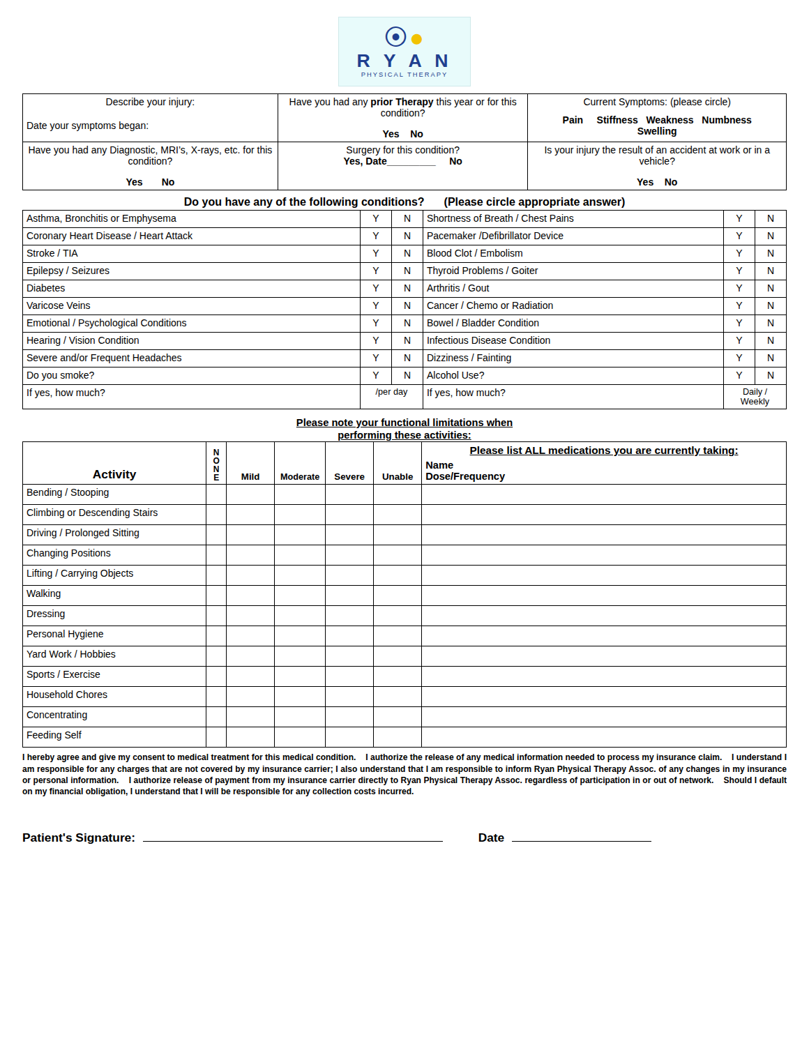⦿●
R Y A N
PHYSICAL THERAPY
| Describe your injury: Date your symptoms began: | Have you had any prior Therapy this year or for this condition? Yes No | Current Symptoms: (please circle) Pain Stiffness Weakness Numbness Swelling |
| Have you had any Diagnostic, MRI’s, X-rays, etc. for this condition? Yes No | Surgery for this condition? Yes, Date_________ No | Is your injury the result of an accident at work or in a vehicle? Yes No |
Do you have any of the following conditions?(Please circle appropriate answer)
| Asthma, Bronchitis or Emphysema | Y | N | Shortness of Breath / Chest Pains | Y | N |
| Coronary Heart Disease / Heart Attack | Y | N | Pacemaker /Defibrillator Device | Y | N |
| Stroke / TIA | Y | N | Blood Clot / Embolism | Y | N |
| Epilepsy / Seizures | Y | N | Thyroid Problems / Goiter | Y | N |
| Diabetes | Y | N | Arthritis / Gout | Y | N |
| Varicose Veins | Y | N | Cancer / Chemo or Radiation | Y | N |
| Emotional / Psychological Conditions | Y | N | Bowel / Bladder Condition | Y | N |
| Hearing / Vision Condition | Y | N | Infectious Disease Condition | Y | N |
| Severe and/or Frequent Headaches | Y | N | Dizziness / Fainting | Y | N |
| Do you smoke? | Y | N | Alcohol Use? | Y | N |
| If yes, how much? | /per day | If yes, how much? | Daily / Weekly |
Please note your functional limitations when
performing these activities:
| Activity | N O N E | Mild | Moderate | Severe | Unable | Please list ALL medications you are currently taking: Name Dose/Frequency |
| --- | --- | --- | --- | --- | --- | --- |
| Bending / Stooping | | | | | | |
| Climbing or Descending Stairs | | | | | | |
| Driving / Prolonged Sitting | | | | | | |
| Changing Positions | | | | | | |
| Lifting / Carrying Objects | | | | | | |
| Walking | | | | | | |
| Dressing | | | | | | |
| Personal Hygiene | | | | | | |
| Yard Work / Hobbies | | | | | | |
| Sports / Exercise | | | | | | |
| Household Chores | | | | | | |
| Concentrating | | | | | | |
| Feeding Self | | | | | | |
I hereby agree and give my consent to medical treatment for this medical condition. I authorize the release of any medical information needed to process my insurance claim. I understand I am responsible for any charges that are not covered by my insurance carrier; I also understand that I am responsible to inform Ryan Physical Therapy Assoc. of any changes in my insurance or personal information. I authorize release of payment from my insurance carrier directly to Ryan Physical Therapy Assoc. regardless of participation in or out of network. Should I default on my financial obligation, I understand that I will be responsible for any collection costs incurred.
Patient's Signature: Date